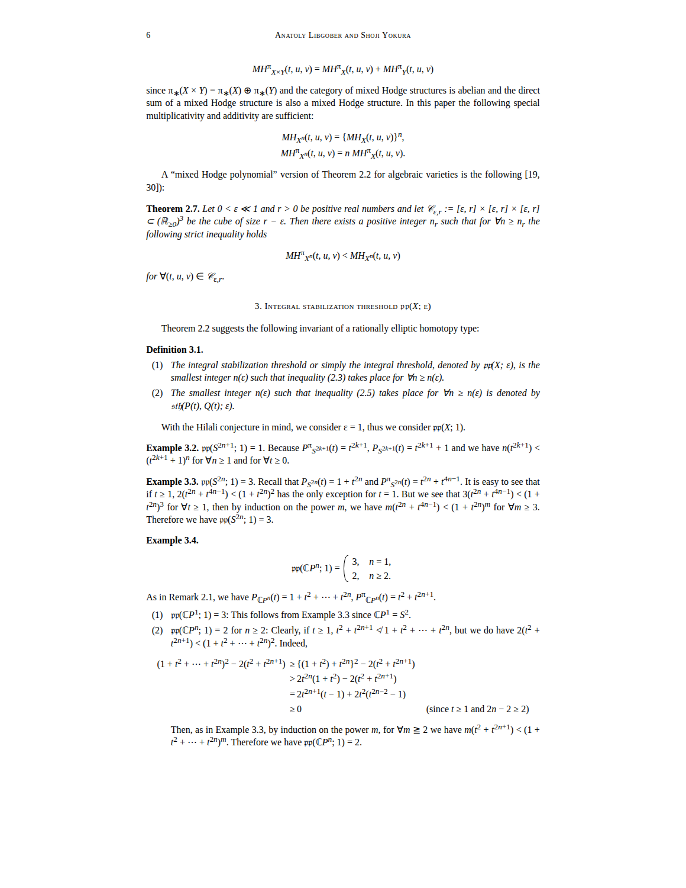6 Anatoly Libgober and Shoji Yokura
MHπX×Y(t, u, v) = MHπX(t, u, v) + MHπY(t, u, v)
since π∗(X × Y) = π∗(X) ⊕ π∗(Y) and the category of mixed Hodge structures is abelian and the direct sum of a mixed Hodge structure is also a mixed Hodge structure. In this paper the following special multiplicativity and additivity are sufficient:
MHXn(t, u, v) = {MHX(t, u, v)}n,
MHπXn(t, u, v) = n MHπX(t, u, v).
A “mixed Hodge polynomial” version of Theorem 2.2 for algebraic varieties is the following [19, 30]):
Theorem 2.7. Let 0 < ε ≪ 1 and r > 0 be positive real numbers and let 𝒞ε,r := [ε, r] × [ε, r] × [ε, r] ⊂ (ℝ≥0)3 be the cube of size r − ε. Then there exists a positive integer nr such that for ∀n ≥ nr the following strict inequality holds
MHπXn(t, u, v) < MHXn(t, u, v)
for ∀(t, u, v) ∈ 𝒞ε,r.
3. Integral stabilization threshold 𝔭𝔭(X; ε)
Theorem 2.2 suggests the following invariant of a rationally elliptic homotopy type:
Definition 3.1.
(1) The integral stabilization threshold or simply the integral threshold, denoted by 𝔭𝔭(X; ε), is the smallest integer n(ε) such that inequality (2.3) takes place for ∀n ≥ n(ε).
(2) The smallest integer n(ε) such that inequality (2.5) takes place for ∀n ≥ n(ε) is denoted by 𝔰𝔱𝔥(P(t), Q(t); ε).
With the Hilali conjecture in mind, we consider ε = 1, thus we consider 𝔭𝔭(X; 1).
Example 3.2. 𝔭𝔭(S2n+1; 1) = 1. Because PπS2k+1(t) = t2k+1, PS2k+1(t) = t2k+1 + 1 and we have n(t2k+1) < (t2k+1 + 1)n for ∀n ≥ 1 and for ∀t ≥ 0.
Example 3.3. 𝔭𝔭(S2n; 1) = 3. Recall that PS2n(t) = 1 + t2n and PπS2n(t) = t2n + t4n−1. It is easy to see that if t ≥ 1, 2(t2n + t4n−1) < (1 + t2n)2 has the only exception for t = 1. But we see that 3(t2n + t4n−1) < (1 + t2n)3 for ∀t ≥ 1, then by induction on the power m, we have m(t2n + t4n−1) < (1 + t2n)m for ∀m ≥ 3. Therefore we have 𝔭𝔭(S2n; 1) = 3.
Example 3.4.
𝔭𝔭(ℂPn; 1) =
| 3, | n = 1, |
| 2, | n ≥ 2. |
As in Remark 2.1, we have PℂPn(t) = 1 + t2 + ⋯ + t2n, PπℂPn(t) = t2 + t2n+1.
(1) 𝔭𝔭(ℂP1; 1) = 3: This follows from Example 3.3 since ℂP1 = S2.
(2) 𝔭𝔭(ℂPn; 1) = 2 for n ≥ 2: Clearly, if t ≥ 1, t2 + t2n+1 ≮ 1 + t2 + ⋯ + t2n, but we do have 2(t2 + t2n+1) < (1 + t2 + ⋯ + t2n)2. Indeed,
| (1 + t 2 + ⋯ + t 2 n ) 2 − 2( t 2 + t 2 n +1 ) | ≥ | {(1 + t 2 ) + t 2 n } 2 − 2( t 2 + t 2 n +1 ) | |
| | > | 2 t 2 n (1 + t 2 ) − 2( t 2 + t 2 n +1 ) | |
| | = | 2 t 2 n +1 ( t − 1) + 2 t 2 ( t 2 n −2 − 1) | |
| | ≥ | 0 | (since t ≥ 1 and 2 n − 2 ≥ 2) |
Then, as in Example 3.3, by induction on the power m, for ∀m ≧ 2 we have m(t2 + t2n+1) < (1 + t2 + ⋯ + t2n)m. Therefore we have 𝔭𝔭(ℂPn; 1) = 2.